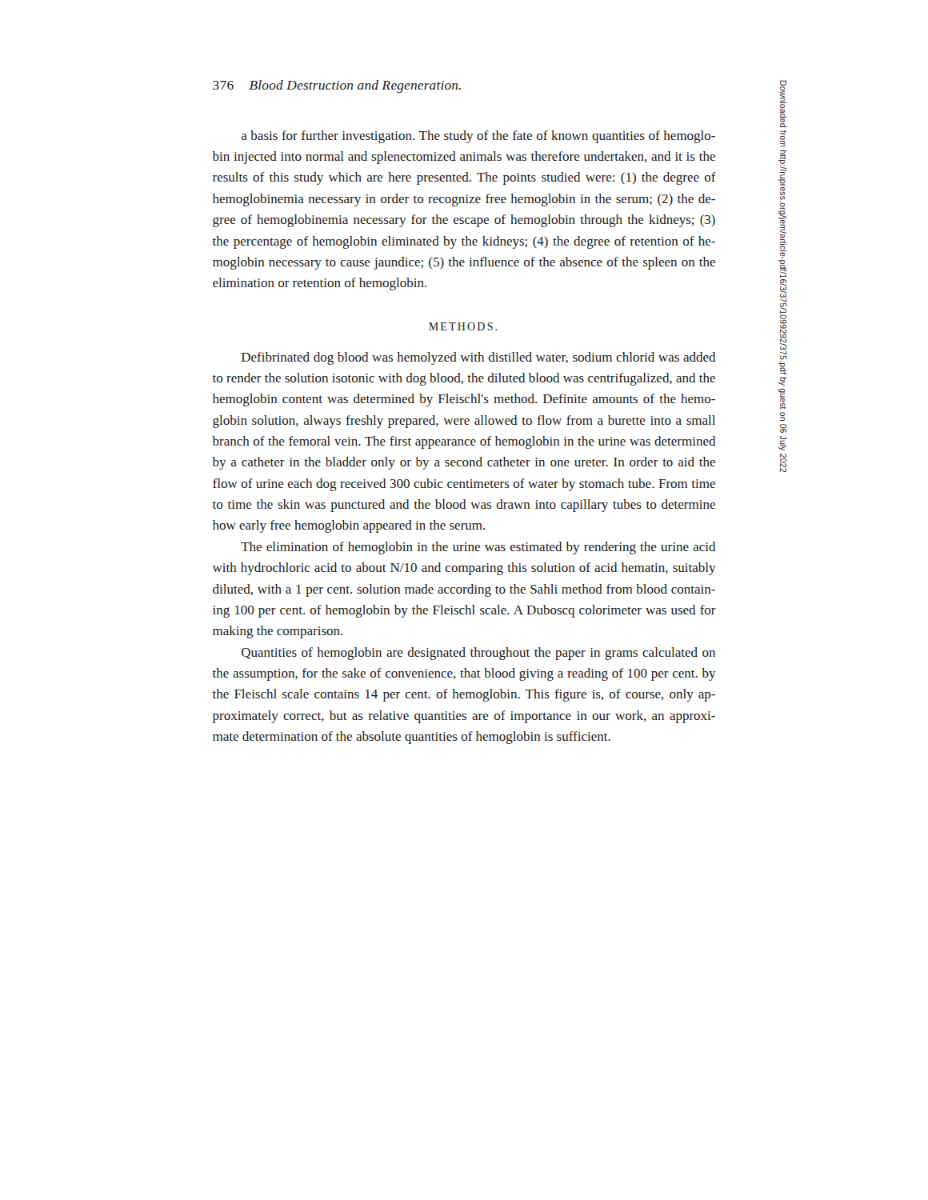376 Blood Destruction and Regeneration.
a basis for further investigation. The study of the fate of known quantities of hemoglobin injected into normal and splenectomized animals was therefore undertaken, and it is the results of this study which are here presented. The points studied were: (1) the degree of hemoglobinemia necessary in order to recognize free hemoglobin in the serum; (2) the degree of hemoglobinemia necessary for the escape of hemoglobin through the kidneys; (3) the percentage of hemoglobin eliminated by the kidneys; (4) the degree of retention of hemoglobin necessary to cause jaundice; (5) the influence of the absence of the spleen on the elimination or retention of hemoglobin.
Methods.
Defibrinated dog blood was hemolyzed with distilled water, sodium chlorid was added to render the solution isotonic with dog blood, the diluted blood was centrifugalized, and the hemoglobin content was determined by Fleischl's method. Definite amounts of the hemoglobin solution, always freshly prepared, were allowed to flow from a burette into a small branch of the femoral vein. The first appearance of hemoglobin in the urine was determined by a catheter in the bladder only or by a second catheter in one ureter. In order to aid the flow of urine each dog received 300 cubic centimeters of water by stomach tube. From time to time the skin was punctured and the blood was drawn into capillary tubes to determine how early free hemoglobin appeared in the serum.
The elimination of hemoglobin in the urine was estimated by rendering the urine acid with hydrochloric acid to about N/10 and comparing this solution of acid hematin, suitably diluted, with a 1 per cent. solution made according to the Sahli method from blood containing 100 per cent. of hemoglobin by the Fleischl scale. A Duboscq colorimeter was used for making the comparison.
Quantities of hemoglobin are designated throughout the paper in grams calculated on the assumption, for the sake of convenience, that blood giving a reading of 100 per cent. by the Fleischl scale contains 14 per cent. of hemoglobin. This figure is, of course, only approximately correct, but as relative quantities are of importance in our work, an approximate determination of the absolute quantities of hemoglobin is sufficient.
Downloaded from http://rupress.org/jem/article-pdf/16/3/375/1099292/375.pdf by guest on 06 July 2022